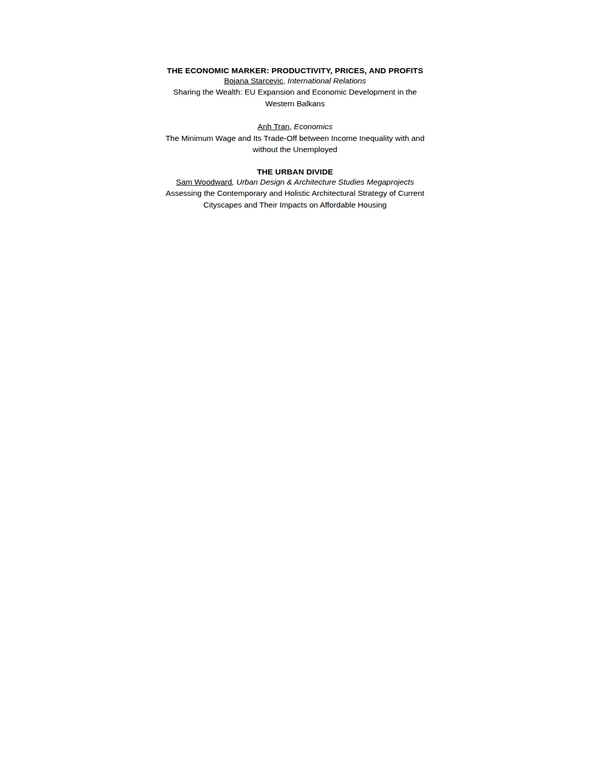THE ECONOMIC MARKER: PRODUCTIVITY, PRICES, AND PROFITS
Bojana Starcevic, International Relations
Sharing the Wealth: EU Expansion and Economic Development in the Western Balkans
Anh Tran, Economics
The Minimum Wage and Its Trade-Off between Income Inequality with and without the Unemployed
THE URBAN DIVIDE
Sam Woodward, Urban Design & Architecture Studies Megaprojects
Assessing the Contemporary and Holistic Architectural Strategy of Current Cityscapes and Their Impacts on Affordable Housing